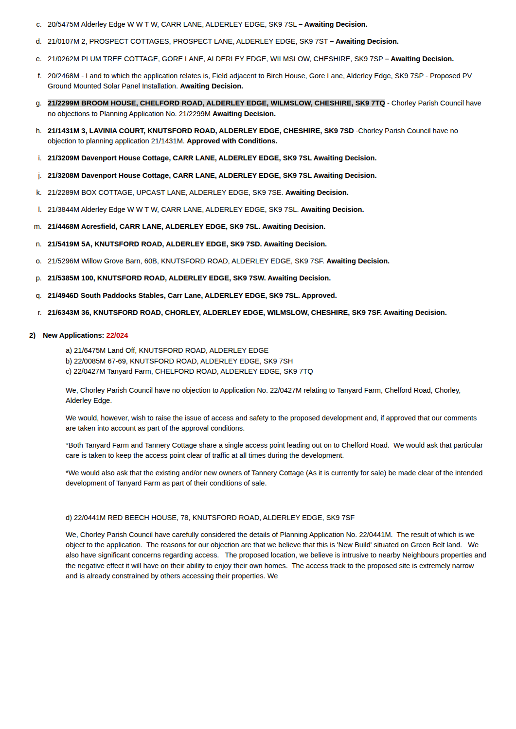20/5475M Alderley Edge W W T W, CARR LANE, ALDERLEY EDGE, SK9 7SL – Awaiting Decision.
21/0107M 2, PROSPECT COTTAGES, PROSPECT LANE, ALDERLEY EDGE, SK9 7ST – Awaiting Decision.
21/0262M PLUM TREE COTTAGE, GORE LANE, ALDERLEY EDGE, WILMSLOW, CHESHIRE, SK9 7SP – Awaiting Decision.
20/2468M - Land to which the application relates is, Field adjacent to Birch House, Gore Lane, Alderley Edge, SK9 7SP - Proposed PV Ground Mounted Solar Panel Installation. Awaiting Decision.
21/2299M BROOM HOUSE, CHELFORD ROAD, ALDERLEY EDGE, WILMSLOW, CHESHIRE, SK9 7TQ - Chorley Parish Council have no objections to Planning Application No. 21/2299M Awaiting Decision.
21/1431M 3, LAVINIA COURT, KNUTSFORD ROAD, ALDERLEY EDGE, CHESHIRE, SK9 7SD -Chorley Parish Council have no objection to planning application 21/1431M. Approved with Conditions.
21/3209M Davenport House Cottage, CARR LANE, ALDERLEY EDGE, SK9 7SL Awaiting Decision.
21/3208M Davenport House Cottage, CARR LANE, ALDERLEY EDGE, SK9 7SL Awaiting Decision.
21/2289M BOX COTTAGE, UPCAST LANE, ALDERLEY EDGE, SK9 7SE. Awaiting Decision.
21/3844M Alderley Edge W W T W, CARR LANE, ALDERLEY EDGE, SK9 7SL. Awaiting Decision.
21/4468M Acresfield, CARR LANE, ALDERLEY EDGE, SK9 7SL. Awaiting Decision.
21/5419M 5A, KNUTSFORD ROAD, ALDERLEY EDGE, SK9 7SD. Awaiting Decision.
21/5296M Willow Grove Barn, 60B, KNUTSFORD ROAD, ALDERLEY EDGE, SK9 7SF. Awaiting Decision.
21/5385M 100, KNUTSFORD ROAD, ALDERLEY EDGE, SK9 7SW. Awaiting Decision.
21/4946D South Paddocks Stables, Carr Lane, ALDERLEY EDGE, SK9 7SL. Approved.
21/6343M 36, KNUTSFORD ROAD, CHORLEY, ALDERLEY EDGE, WILMSLOW, CHESHIRE, SK9 7SF. Awaiting Decision.
2) New Applications: 22/024
a) 21/6475M Land Off, KNUTSFORD ROAD, ALDERLEY EDGE
b) 22/0085M 67-69, KNUTSFORD ROAD, ALDERLEY EDGE, SK9 7SH
c) 22/0427M Tanyard Farm, CHELFORD ROAD, ALDERLEY EDGE, SK9 7TQ
We, Chorley Parish Council have no objection to Application No. 22/0427M relating to Tanyard Farm, Chelford Road, Chorley, Alderley Edge.
We would, however, wish to raise the issue of access and safety to the proposed development and, if approved that our comments are taken into account as part of the approval conditions.
*Both Tanyard Farm and Tannery Cottage share a single access point leading out on to Chelford Road. We would ask that particular care is taken to keep the access point clear of traffic at all times during the development.
*We would also ask that the existing and/or new owners of Tannery Cottage (As it is currently for sale) be made clear of the intended development of Tanyard Farm as part of their conditions of sale.
d) 22/0441M RED BEECH HOUSE, 78, KNUTSFORD ROAD, ALDERLEY EDGE, SK9 7SF
We, Chorley Parish Council have carefully considered the details of Planning Application No. 22/0441M. The result of which is we object to the application. The reasons for our objection are that we believe that this is 'New Build' situated on Green Belt land. We also have significant concerns regarding access. The proposed location, we believe is intrusive to nearby Neighbours properties and the negative effect it will have on their ability to enjoy their own homes. The access track to the proposed site is extremely narrow and is already constrained by others accessing their properties. We